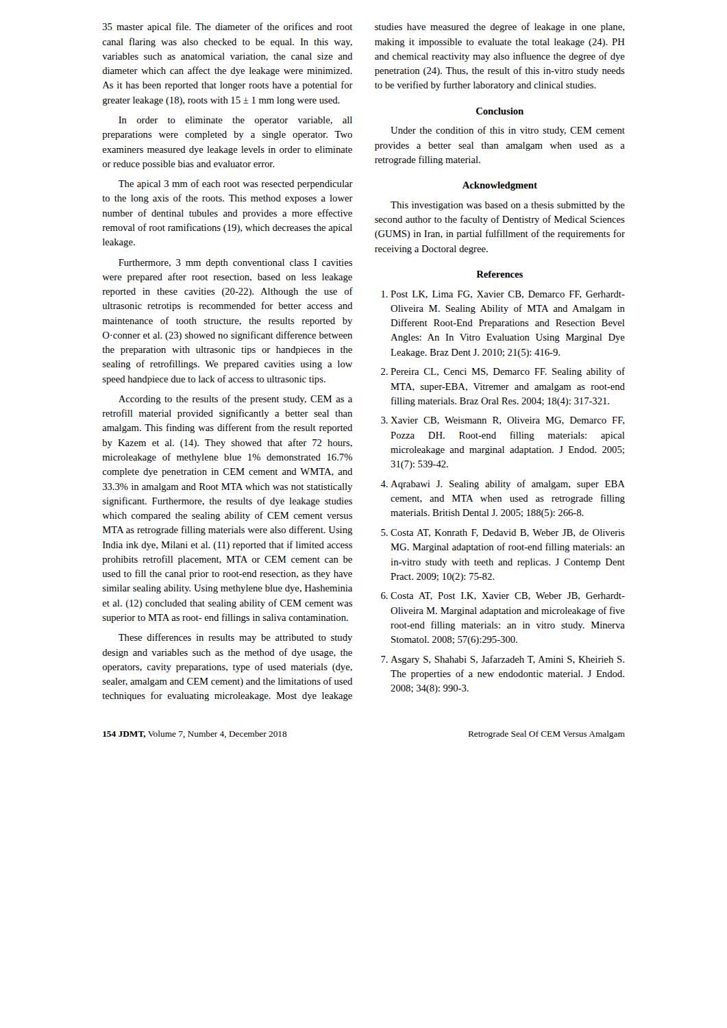35 master apical file. The diameter of the orifices and root canal flaring was also checked to be equal. In this way, variables such as anatomical variation, the canal size and diameter which can affect the dye leakage were minimized. As it has been reported that longer roots have a potential for greater leakage (18), roots with 15 ± 1 mm long were used.
In order to eliminate the operator variable, all preparations were completed by a single operator. Two examiners measured dye leakage levels in order to eliminate or reduce possible bias and evaluator error.
The apical 3 mm of each root was resected perpendicular to the long axis of the roots. This method exposes a lower number of dentinal tubules and provides a more effective removal of root ramifications (19), which decreases the apical leakage.
Furthermore, 3 mm depth conventional class I cavities were prepared after root resection, based on less leakage reported in these cavities (20-22). Although the use of ultrasonic retrotips is recommended for better access and maintenance of tooth structure, the results reported by O·conner et al. (23) showed no significant difference between the preparation with ultrasonic tips or handpieces in the sealing of retrofillings. We prepared cavities using a low speed handpiece due to lack of access to ultrasonic tips.
According to the results of the present study, CEM as a retrofill material provided significantly a better seal than amalgam. This finding was different from the result reported by Kazem et al. (14). They showed that after 72 hours, microleakage of methylene blue 1% demonstrated 16.7% complete dye penetration in CEM cement and WMTA, and 33.3% in amalgam and Root MTA which was not statistically significant. Furthermore, the results of dye leakage studies which compared the sealing ability of CEM cement versus MTA as retrograde filling materials were also different. Using India ink dye, Milani et al. (11) reported that if limited access prohibits retrofill placement, MTA or CEM cement can be used to fill the canal prior to root-end resection, as they have similar sealing ability. Using methylene blue dye, Hasheminia et al. (12) concluded that sealing ability of CEM cement was superior to MTA as root- end fillings in saliva contamination.
These differences in results may be attributed to study design and variables such as the method of dye usage, the operators, cavity preparations, type of used materials (dye, sealer, amalgam and CEM cement) and the limitations of used techniques for evaluating microleakage. Most dye leakage studies have measured the degree of leakage in one plane, making it impossible to evaluate the total leakage (24). PH and chemical reactivity may also influence the degree of dye penetration (24). Thus, the result of this in-vitro study needs to be verified by further laboratory and clinical studies.
Conclusion
Under the condition of this in vitro study, CEM cement provides a better seal than amalgam when used as a retrograde filling material.
Acknowledgment
This investigation was based on a thesis submitted by the second author to the faculty of Dentistry of Medical Sciences (GUMS) in Iran, in partial fulfillment of the requirements for receiving a Doctoral degree.
References
Post LK, Lima FG, Xavier CB, Demarco FF, Gerhardt-Oliveira M. Sealing Ability of MTA and Amalgam in Different Root-End Preparations and Resection Bevel Angles: An In Vitro Evaluation Using Marginal Dye Leakage. Braz Dent J. 2010; 21(5): 416-9.
Pereira CL, Cenci MS, Demarco FF. Sealing ability of MTA, super-EBA, Vitremer and amalgam as root-end filling materials. Braz Oral Res. 2004; 18(4): 317-321.
Xavier CB, Weismann R, Oliveira MG, Demarco FF, Pozza DH. Root-end filling materials: apical microleakage and marginal adaptation. J Endod. 2005; 31(7): 539-42.
Aqrabawi J. Sealing ability of amalgam, super EBA cement, and MTA when used as retrograde filling materials. British Dental J. 2005; 188(5): 266-8.
Costa AT, Konrath F, Dedavid B, Weber JB, de Oliveris MG. Marginal adaptation of root-end filling materials: an in-vitro study with teeth and replicas. J Contemp Dent Pract. 2009; 10(2): 75-82.
Costa AT, Post I.K, Xavier CB, Weber JB, Gerhardt-Oliveira M. Marginal adaptation and microleakage of five root-end filling materials: an in vitro study. Minerva Stomatol. 2008; 57(6):295-300.
Asgary S, Shahabi S, Jafarzadeh T, Amini S, Kheirieh S. The properties of a new endodontic material. J Endod. 2008; 34(8): 990-3.
154 JDMT, Volume 7, Number 4, December 2018
Retrograde Seal Of CEM Versus Amalgam